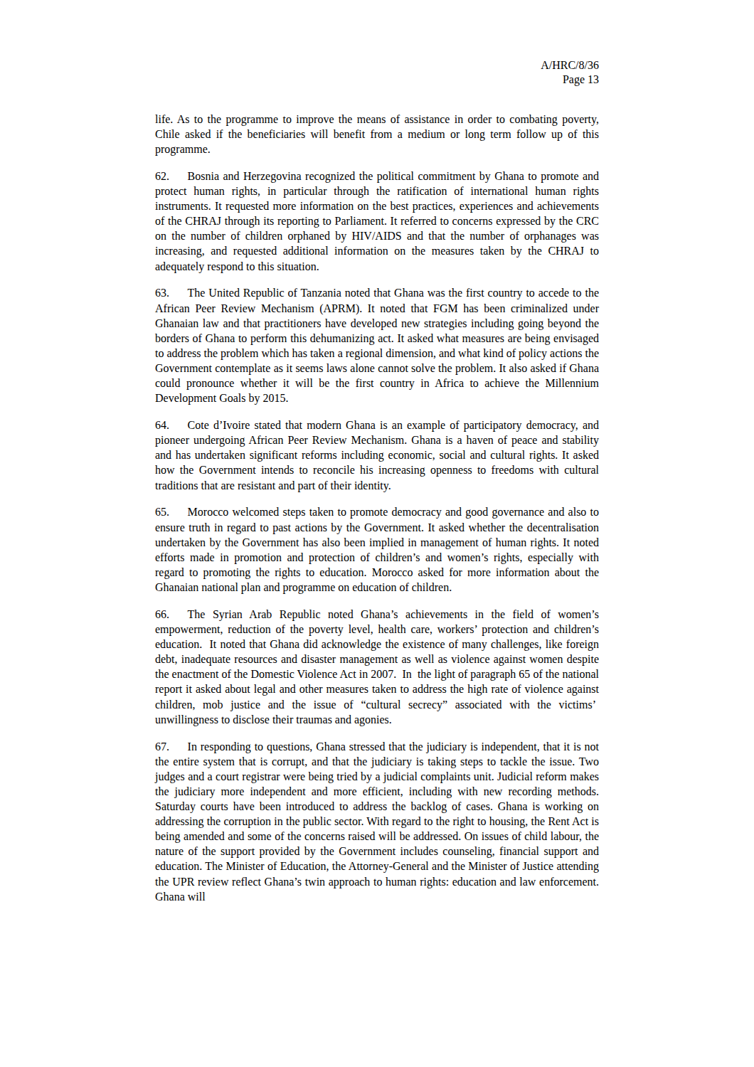A/HRC/8/36
Page 13
life. As to the programme to improve the means of assistance in order to combating poverty, Chile asked if the beneficiaries will benefit from a medium or long term follow up of this programme.
62. Bosnia and Herzegovina recognized the political commitment by Ghana to promote and protect human rights, in particular through the ratification of international human rights instruments. It requested more information on the best practices, experiences and achievements of the CHRAJ through its reporting to Parliament. It referred to concerns expressed by the CRC on the number of children orphaned by HIV/AIDS and that the number of orphanages was increasing, and requested additional information on the measures taken by the CHRAJ to adequately respond to this situation.
63. The United Republic of Tanzania noted that Ghana was the first country to accede to the African Peer Review Mechanism (APRM). It noted that FGM has been criminalized under Ghanaian law and that practitioners have developed new strategies including going beyond the borders of Ghana to perform this dehumanizing act. It asked what measures are being envisaged to address the problem which has taken a regional dimension, and what kind of policy actions the Government contemplate as it seems laws alone cannot solve the problem. It also asked if Ghana could pronounce whether it will be the first country in Africa to achieve the Millennium Development Goals by 2015.
64. Cote d’Ivoire stated that modern Ghana is an example of participatory democracy, and pioneer undergoing African Peer Review Mechanism. Ghana is a haven of peace and stability and has undertaken significant reforms including economic, social and cultural rights. It asked how the Government intends to reconcile his increasing openness to freedoms with cultural traditions that are resistant and part of their identity.
65. Morocco welcomed steps taken to promote democracy and good governance and also to ensure truth in regard to past actions by the Government. It asked whether the decentralisation undertaken by the Government has also been implied in management of human rights. It noted efforts made in promotion and protection of children’s and women’s rights, especially with regard to promoting the rights to education. Morocco asked for more information about the Ghanaian national plan and programme on education of children.
66. The Syrian Arab Republic noted Ghana’s achievements in the field of women’s empowerment, reduction of the poverty level, health care, workers’ protection and children’s education. It noted that Ghana did acknowledge the existence of many challenges, like foreign debt, inadequate resources and disaster management as well as violence against women despite the enactment of the Domestic Violence Act in 2007. In the light of paragraph 65 of the national report it asked about legal and other measures taken to address the high rate of violence against children, mob justice and the issue of “cultural secrecy” associated with the victims’ unwillingness to disclose their traumas and agonies.
67. In responding to questions, Ghana stressed that the judiciary is independent, that it is not the entire system that is corrupt, and that the judiciary is taking steps to tackle the issue. Two judges and a court registrar were being tried by a judicial complaints unit. Judicial reform makes the judiciary more independent and more efficient, including with new recording methods. Saturday courts have been introduced to address the backlog of cases. Ghana is working on addressing the corruption in the public sector. With regard to the right to housing, the Rent Act is being amended and some of the concerns raised will be addressed. On issues of child labour, the nature of the support provided by the Government includes counseling, financial support and education. The Minister of Education, the Attorney-General and the Minister of Justice attending the UPR review reflect Ghana’s twin approach to human rights: education and law enforcement. Ghana will